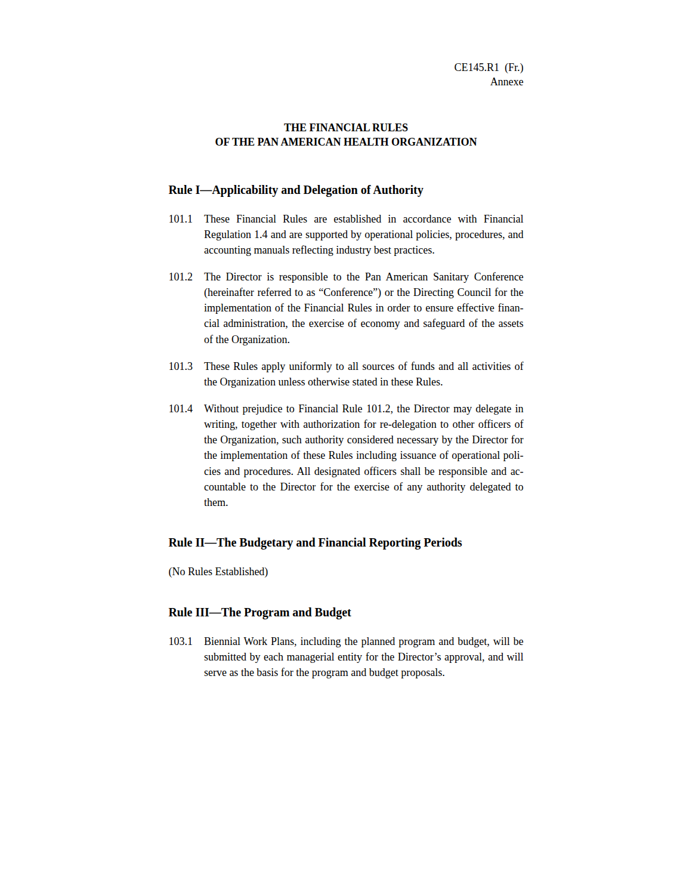CE145.R1 (Fr.) Annexe
THE FINANCIAL RULES OF THE PAN AMERICAN HEALTH ORGANIZATION
Rule I—Applicability and Delegation of Authority
101.1
These Financial Rules are established in accordance with Financial Regulation 1.4 and are supported by operational policies, procedures, and accounting manuals reflecting industry best practices.
101.2
The Director is responsible to the Pan American Sanitary Conference (hereinafter referred to as “Conference”) or the Directing Council for the implementation of the Financial Rules in order to ensure effective financial administration, the exercise of economy and safeguard of the assets of the Organization.
101.3
These Rules apply uniformly to all sources of funds and all activities of the Organization unless otherwise stated in these Rules.
101.4
Without prejudice to Financial Rule 101.2, the Director may delegate in writing, together with authorization for re-delegation to other officers of the Organization, such authority considered necessary by the Director for the implementation of these Rules including issuance of operational policies and procedures. All designated officers shall be responsible and accountable to the Director for the exercise of any authority delegated to them.
Rule II—The Budgetary and Financial Reporting Periods
(No Rules Established)
Rule III—The Program and Budget
103.1
Biennial Work Plans, including the planned program and budget, will be submitted by each managerial entity for the Director’s approval, and will serve as the basis for the program and budget proposals.